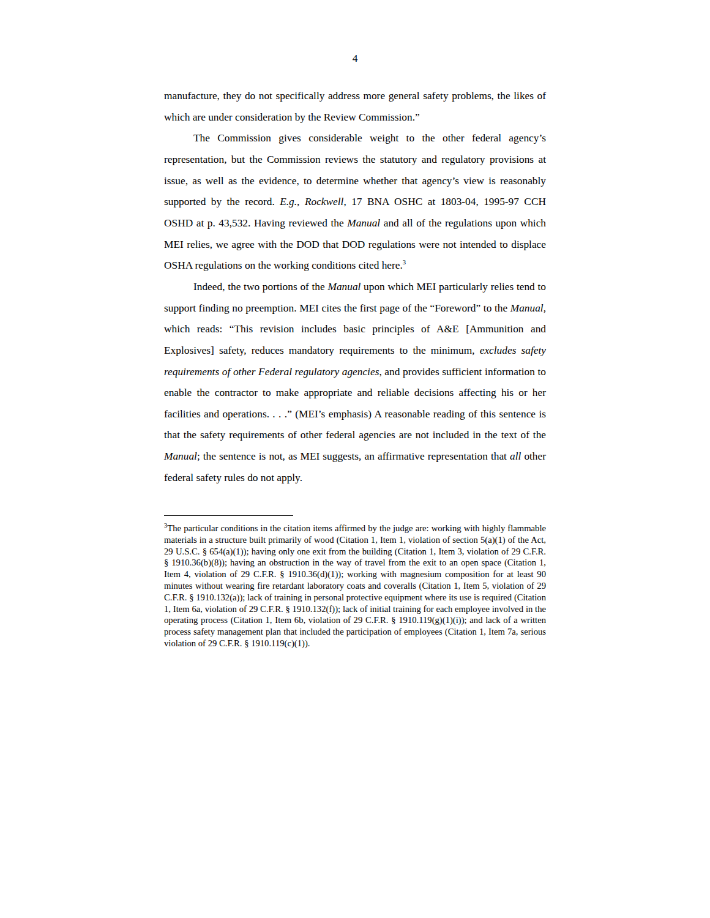4
manufacture, they do not specifically address more general safety problems, the likes of which are under consideration by the Review Commission.”
The Commission gives considerable weight to the other federal agency’s representation, but the Commission reviews the statutory and regulatory provisions at issue, as well as the evidence, to determine whether that agency’s view is reasonably supported by the record. E.g., Rockwell, 17 BNA OSHC at 1803-04, 1995-97 CCH OSHD at p. 43,532. Having reviewed the Manual and all of the regulations upon which MEI relies, we agree with the DOD that DOD regulations were not intended to displace OSHA regulations on the working conditions cited here.3
Indeed, the two portions of the Manual upon which MEI particularly relies tend to support finding no preemption. MEI cites the first page of the “Foreword” to the Manual, which reads: “This revision includes basic principles of A&E [Ammunition and Explosives] safety, reduces mandatory requirements to the minimum, excludes safety requirements of other Federal regulatory agencies, and provides sufficient information to enable the contractor to make appropriate and reliable decisions affecting his or her facilities and operations. . . .” (MEI’s emphasis) A reasonable reading of this sentence is that the safety requirements of other federal agencies are not included in the text of the Manual; the sentence is not, as MEI suggests, an affirmative representation that all other federal safety rules do not apply.
3The particular conditions in the citation items affirmed by the judge are: working with highly flammable materials in a structure built primarily of wood (Citation 1, Item 1, violation of section 5(a)(1) of the Act, 29 U.S.C. § 654(a)(1)); having only one exit from the building (Citation 1, Item 3, violation of 29 C.F.R. § 1910.36(b)(8)); having an obstruction in the way of travel from the exit to an open space (Citation 1, Item 4, violation of 29 C.F.R. § 1910.36(d)(1)); working with magnesium composition for at least 90 minutes without wearing fire retardant laboratory coats and coveralls (Citation 1, Item 5, violation of 29 C.F.R. § 1910.132(a)); lack of training in personal protective equipment where its use is required (Citation 1, Item 6a, violation of 29 C.F.R. § 1910.132(f)); lack of initial training for each employee involved in the operating process (Citation 1, Item 6b, violation of 29 C.F.R. § 1910.119(g)(1)(i)); and lack of a written process safety management plan that included the participation of employees (Citation 1, Item 7a, serious violation of 29 C.F.R. § 1910.119(c)(1)).